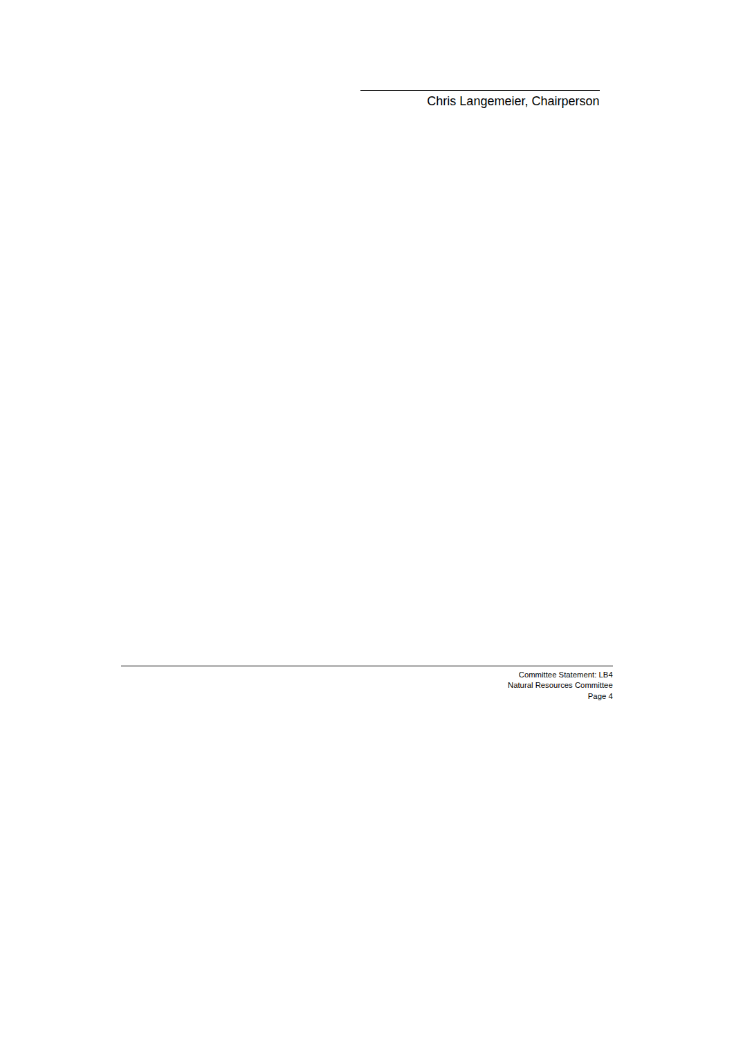Chris Langemeier, Chairperson
Committee Statement: LB4
Natural Resources Committee
Page 4